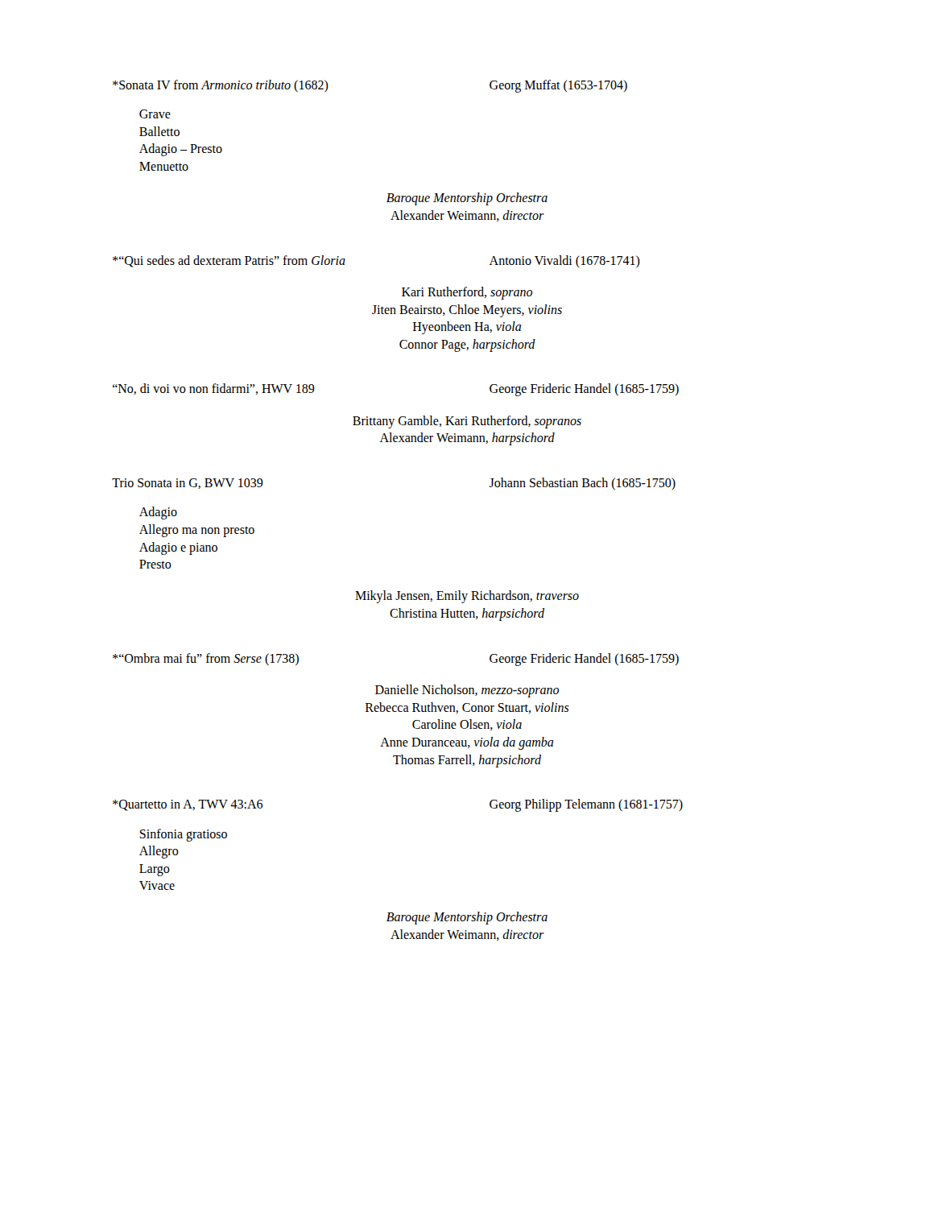*Sonata IV from Armonico tributo (1682)
Georg Muffat (1653-1704)
Grave
Balletto
Adagio – Presto
Menuetto
Baroque Mentorship Orchestra
Alexander Weimann, director
*“Qui sedes ad dexteram Patris” from Gloria
Antonio Vivaldi (1678-1741)
Kari Rutherford, soprano
Jiten Beairsto, Chloe Meyers, violins
Hyeonbeen Ha, viola
Connor Page, harpsichord
“No, di voi vo non fidarmi”, HWV 189
George Frideric Handel (1685-1759)
Brittany Gamble, Kari Rutherford, sopranos
Alexander Weimann, harpsichord
Trio Sonata in G, BWV 1039
Johann Sebastian Bach (1685-1750)
Adagio
Allegro ma non presto
Adagio e piano
Presto
Mikyla Jensen, Emily Richardson, traverso
Christina Hutten, harpsichord
*“Ombra mai fu” from Serse (1738)
George Frideric Handel (1685-1759)
Danielle Nicholson, mezzo-soprano
Rebecca Ruthven, Conor Stuart, violins
Caroline Olsen, viola
Anne Duranceau, viola da gamba
Thomas Farrell, harpsichord
*Quartetto in A, TWV 43:A6
Georg Philipp Telemann (1681-1757)
Sinfonia gratioso
Allegro
Largo
Vivace
Baroque Mentorship Orchestra
Alexander Weimann, director